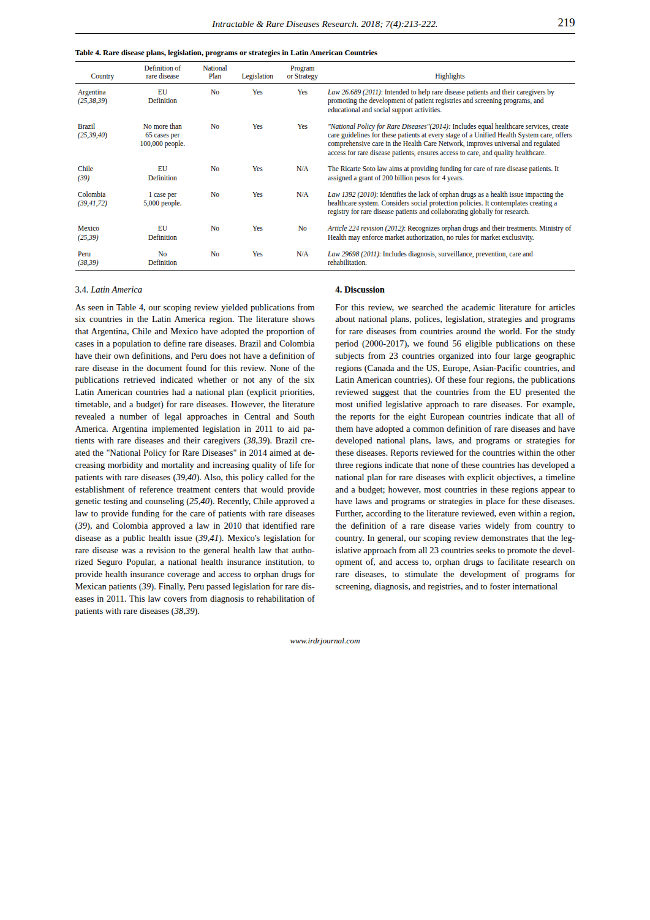Intractable & Rare Diseases Research. 2018; 7(4):213-222.
219
Table 4. Rare disease plans, legislation, programs or strategies in Latin American Countries
| Country | Definition of rare disease | National Plan | Legislation | Program or Strategy | Highlights |
| --- | --- | --- | --- | --- | --- |
| Argentina (25,38,39 ) | EU Definition | No | Yes | Yes | Law 26.689 (2011) : Intended to help rare disease patients and their caregivers by promoting the development of patient registries and screening programs, and educational and social support activities. |
| Brazil (25,39,40 ) | No more than 65 cases per 100,000 people. | No | Yes | Yes | "National Policy for Rare Diseases"(2014): Includes equal healthcare services, create care guidelines for these patients at every stage of a Unified Health System care, offers comprehensive care in the Health Care Network, improves universal and regulated access for rare disease patients, ensures access to care, and quality healthcare. |
| Chile (39) | EU Definition | No | Yes | N/A | The Ricarte Soto law aims at providing funding for care of rare disease patients. It assigned a grant of 200 billion pesos for 4 years. |
| Colombia (39,41,72) | 1 case per 5,000 people. | No | Yes | N/A | Law 1392 (2010) : Identifies the lack of orphan drugs as a health issue impacting the healthcare system. Considers social protection policies. It contemplates creating a registry for rare disease patients and collaborating globally for research. |
| Mexico (25,39) | EU Definition | No | Yes | No | Article 224 revision (2012) : Recognizes orphan drugs and their treatments. Ministry of Health may enforce market authorization, no rules for market exclusivity. |
| Peru (38,39) | No Definition | No | Yes | N/A | Law 29698 (2011) : Includes diagnosis, surveillance, prevention, care and rehabilitation. |
3.4. Latin America
As seen in Table 4, our scoping review yielded publications from six countries in the Latin America region. The literature shows that Argentina, Chile and Mexico have adopted the proportion of cases in a population to define rare diseases. Brazil and Colombia have their own definitions, and Peru does not have a definition of rare disease in the document found for this review. None of the publications retrieved indicated whether or not any of the six Latin American countries had a national plan (explicit priorities, timetable, and a budget) for rare diseases. However, the literature revealed a number of legal approaches in Central and South America. Argentina implemented legislation in 2011 to aid patients with rare diseases and their caregivers (38,39). Brazil created the "National Policy for Rare Diseases" in 2014 aimed at decreasing morbidity and mortality and increasing quality of life for patients with rare diseases (39,40). Also, this policy called for the establishment of reference treatment centers that would provide genetic testing and counseling (25,40). Recently, Chile approved a law to provide funding for the care of patients with rare diseases (39), and Colombia approved a law in 2010 that identified rare disease as a public health issue (39,41). Mexico's legislation for rare disease was a revision to the general health law that authorized Seguro Popular, a national health insurance institution, to provide health insurance coverage and access to orphan drugs for Mexican patients (39). Finally, Peru passed legislation for rare diseases in 2011. This law covers from diagnosis to rehabilitation of patients with rare diseases (38,39).
4. Discussion
For this review, we searched the academic literature for articles about national plans, polices, legislation, strategies and programs for rare diseases from countries around the world. For the study period (2000-2017), we found 56 eligible publications on these subjects from 23 countries organized into four large geographic regions (Canada and the US, Europe, Asian-Pacific countries, and Latin American countries). Of these four regions, the publications reviewed suggest that the countries from the EU presented the most unified legislative approach to rare diseases. For example, the reports for the eight European countries indicate that all of them have adopted a common definition of rare diseases and have developed national plans, laws, and programs or strategies for these diseases. Reports reviewed for the countries within the other three regions indicate that none of these countries has developed a national plan for rare diseases with explicit objectives, a timeline and a budget; however, most countries in these regions appear to have laws and programs or strategies in place for these diseases. Further, according to the literature reviewed, even within a region, the definition of a rare disease varies widely from country to country. In general, our scoping review demonstrates that the legislative approach from all 23 countries seeks to promote the development of, and access to, orphan drugs to facilitate research on rare diseases, to stimulate the development of programs for screening, diagnosis, and registries, and to foster international
www.irdrjournal.com